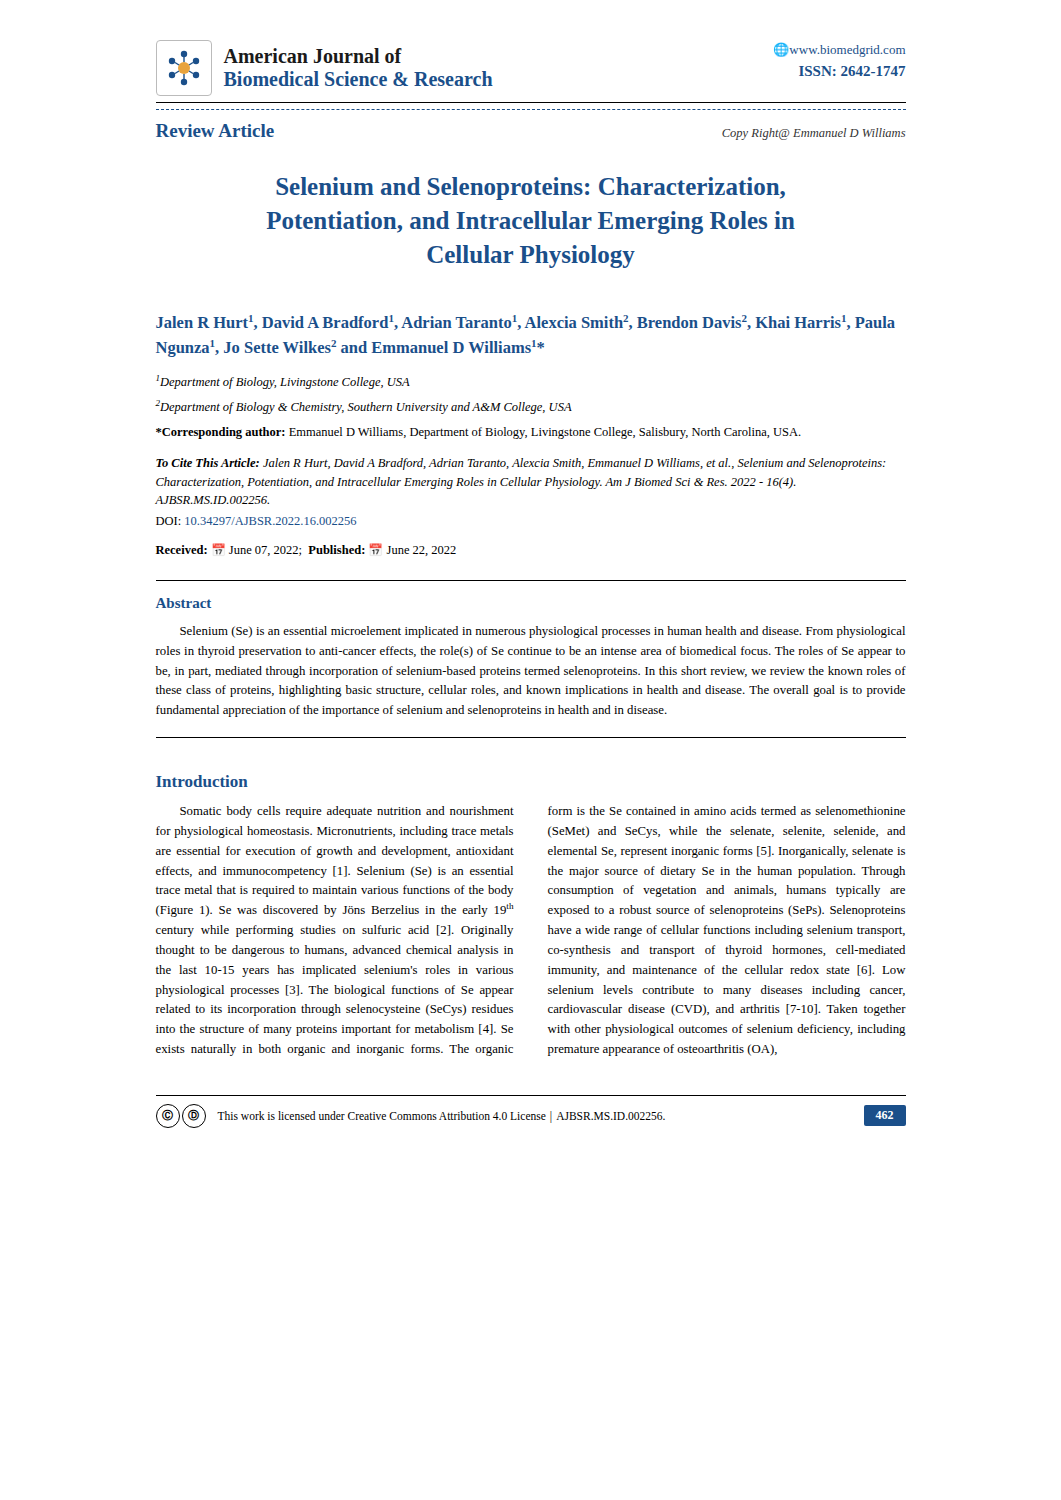American Journal of
Biomedical Science & Research
🌐www.biomedgrid.com
ISSN: 2642-1747
Review Article
Copy Right@ Emmanuel D Williams
Selenium and Selenoproteins: Characterization,
Potentiation, and Intracellular Emerging Roles in
Cellular Physiology
Jalen R Hurt1, David A Bradford1, Adrian Taranto1, Alexcia Smith2, Brendon Davis2, Khai Harris1, Paula Ngunza1, Jo Sette Wilkes2 and Emmanuel D Williams1*
1Department of Biology, Livingstone College, USA
2Department of Biology & Chemistry, Southern University and A&M College, USA
*Corresponding author: Emmanuel D Williams, Department of Biology, Livingstone College, Salisbury, North Carolina, USA.
To Cite This Article: Jalen R Hurt, David A Bradford, Adrian Taranto, Alexcia Smith, Emmanuel D Williams, et al., Selenium and Selenoproteins: Characterization, Potentiation, and Intracellular Emerging Roles in Cellular Physiology. Am J Biomed Sci & Res. 2022 - 16(4). AJBSR.MS.ID.002256.
DOI: 10.34297/AJBSR.2022.16.002256
Received: 📅 June 07, 2022; Published: 📅 June 22, 2022
Abstract
Selenium (Se) is an essential microelement implicated in numerous physiological processes in human health and disease. From physiological roles in thyroid preservation to anti-cancer effects, the role(s) of Se continue to be an intense area of biomedical focus. The roles of Se appear to be, in part, mediated through incorporation of selenium-based proteins termed selenoproteins. In this short review, we review the known roles of these class of proteins, highlighting basic structure, cellular roles, and known implications in health and disease. The overall goal is to provide fundamental appreciation of the importance of selenium and selenoproteins in health and in disease.
Introduction
Somatic body cells require adequate nutrition and nourishment for physiological homeostasis. Micronutrients, including trace metals are essential for execution of growth and development, antioxidant effects, and immunocompetency [1]. Selenium (Se) is an essential trace metal that is required to maintain various functions of the body (Figure 1). Se was discovered by Jöns Berzelius in the early 19th century while performing studies on sulfuric acid [2]. Originally thought to be dangerous to humans, advanced chemical analysis in the last 10-15 years has implicated selenium's roles in various physiological processes [3]. The biological functions of Se appear related to its incorporation through selenocysteine (SeCys) residues into the structure of many proteins important for metabolism [4]. Se exists naturally in both organic and inorganic forms. The organic form is the Se contained in amino acids termed as selenomethionine (SeMet) and SeCys, while the selenate, selenite, selenide, and elemental Se, represent inorganic forms [5]. Inorganically, selenate is the major source of dietary Se in the human population. Through consumption of vegetation and animals, humans typically are exposed to a robust source of selenoproteins (SePs). Selenoproteins have a wide range of cellular functions including selenium transport, co-synthesis and transport of thyroid hormones, cell-mediated immunity, and maintenance of the cellular redox state [6]. Low selenium levels contribute to many diseases including cancer, cardiovascular disease (CVD), and arthritis [7-10]. Taken together with other physiological outcomes of selenium deficiency, including premature appearance of osteoarthritis (OA),
Ⓒ Ⓓ
This work is licensed under Creative Commons Attribution 4.0 License|AJBSR.MS.ID.002256.
462